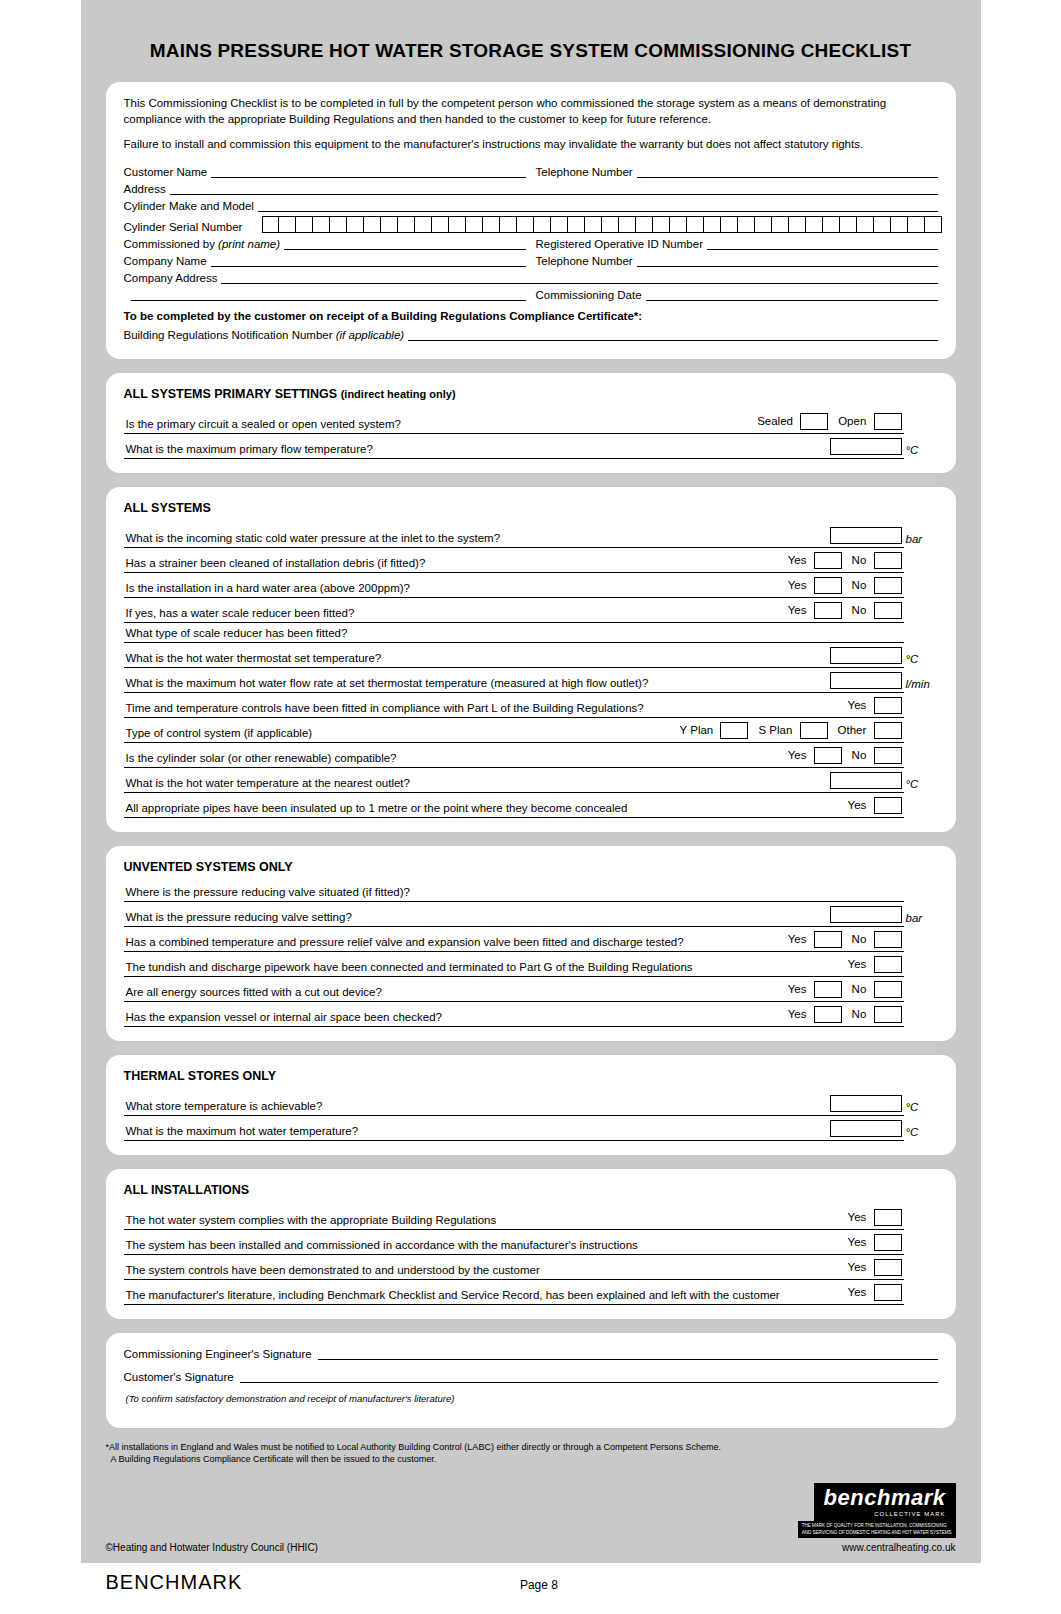MAINS PRESSURE HOT WATER STORAGE SYSTEM COMMISSIONING CHECKLIST
This Commissioning Checklist is to be completed in full by the competent person who commissioned the storage system as a means of demonstrating compliance with the appropriate Building Regulations and then handed to the customer to keep for future reference.
Failure to install and commission this equipment to the manufacturer's instructions may invalidate the warranty but does not affect statutory rights.
Customer Name
Telephone Number
Address
Cylinder Make and Model
Cylinder Serial Number
Commissioned by (print name)
Registered Operative ID Number
Company Name
Telephone Number
Company Address
Commissioning Date
To be completed by the customer on receipt of a Building Regulations Compliance Certificate*:
Building Regulations Notification Number (if applicable)
ALL SYSTEMS PRIMARY SETTINGS (indirect heating only)
| Is the primary circuit a sealed or open vented system? | Sealed Open | |
| What is the maximum primary flow temperature? | | °C |
ALL SYSTEMS
| What is the incoming static cold water pressure at the inlet to the system? | | bar |
| Has a strainer been cleaned of installation debris (if fitted)? | Yes No | |
| Is the installation in a hard water area (above 200ppm)? | Yes No | |
| If yes, has a water scale reducer been fitted? | Yes No | |
| What type of scale reducer has been fitted? | | |
| What is the hot water thermostat set temperature? | | °C |
| What is the maximum hot water flow rate at set thermostat temperature (measured at high flow outlet)? | | l/min |
| Time and temperature controls have been fitted in compliance with Part L of the Building Regulations? | Yes | |
| Type of control system (if applicable) | Y Plan S Plan Other | |
| Is the cylinder solar (or other renewable) compatible? | Yes No | |
| What is the hot water temperature at the nearest outlet? | | °C |
| All appropriate pipes have been insulated up to 1 metre or the point where they become concealed | Yes | |
UNVENTED SYSTEMS ONLY
| Where is the pressure reducing valve situated (if fitted)? | | |
| What is the pressure reducing valve setting? | | bar |
| Has a combined temperature and pressure relief valve and expansion valve been fitted and discharge tested? | Yes No | |
| The tundish and discharge pipework have been connected and terminated to Part G of the Building Regulations | Yes | |
| Are all energy sources fitted with a cut out device? | Yes No | |
| Has the expansion vessel or internal air space been checked? | Yes No | |
THERMAL STORES ONLY
| What store temperature is achievable? | | °C |
| What is the maximum hot water temperature? | | °C |
ALL INSTALLATIONS
| The hot water system complies with the appropriate Building Regulations | Yes | |
| The system has been installed and commissioned in accordance with the manufacturer's instructions | Yes | |
| The system controls have been demonstrated to and understood by the customer | Yes | |
| The manufacturer's literature, including Benchmark Checklist and Service Record, has been explained and left with the customer | Yes | |
Commissioning Engineer's Signature
Customer's Signature
(To confirm satisfactory demonstration and receipt of manufacturer's literature)
*All installations in England and Wales must be notified to Local Authority Building Control (LABC) either directly or through a Competent Persons Scheme.
A Building Regulations Compliance Certificate will then be issued to the customer.
©Heating and Hotwater Industry Council (HHIC)
benchmarkCOLLECTIVE MARK
THE MARK OF QUALITY FOR THE INSTALLATION, COMMISSIONING
AND SERVICING OF DOMESTIC HEATING AND HOT WATER SYSTEMS
www.centralheating.co.uk
BENCHMARK
Page 8